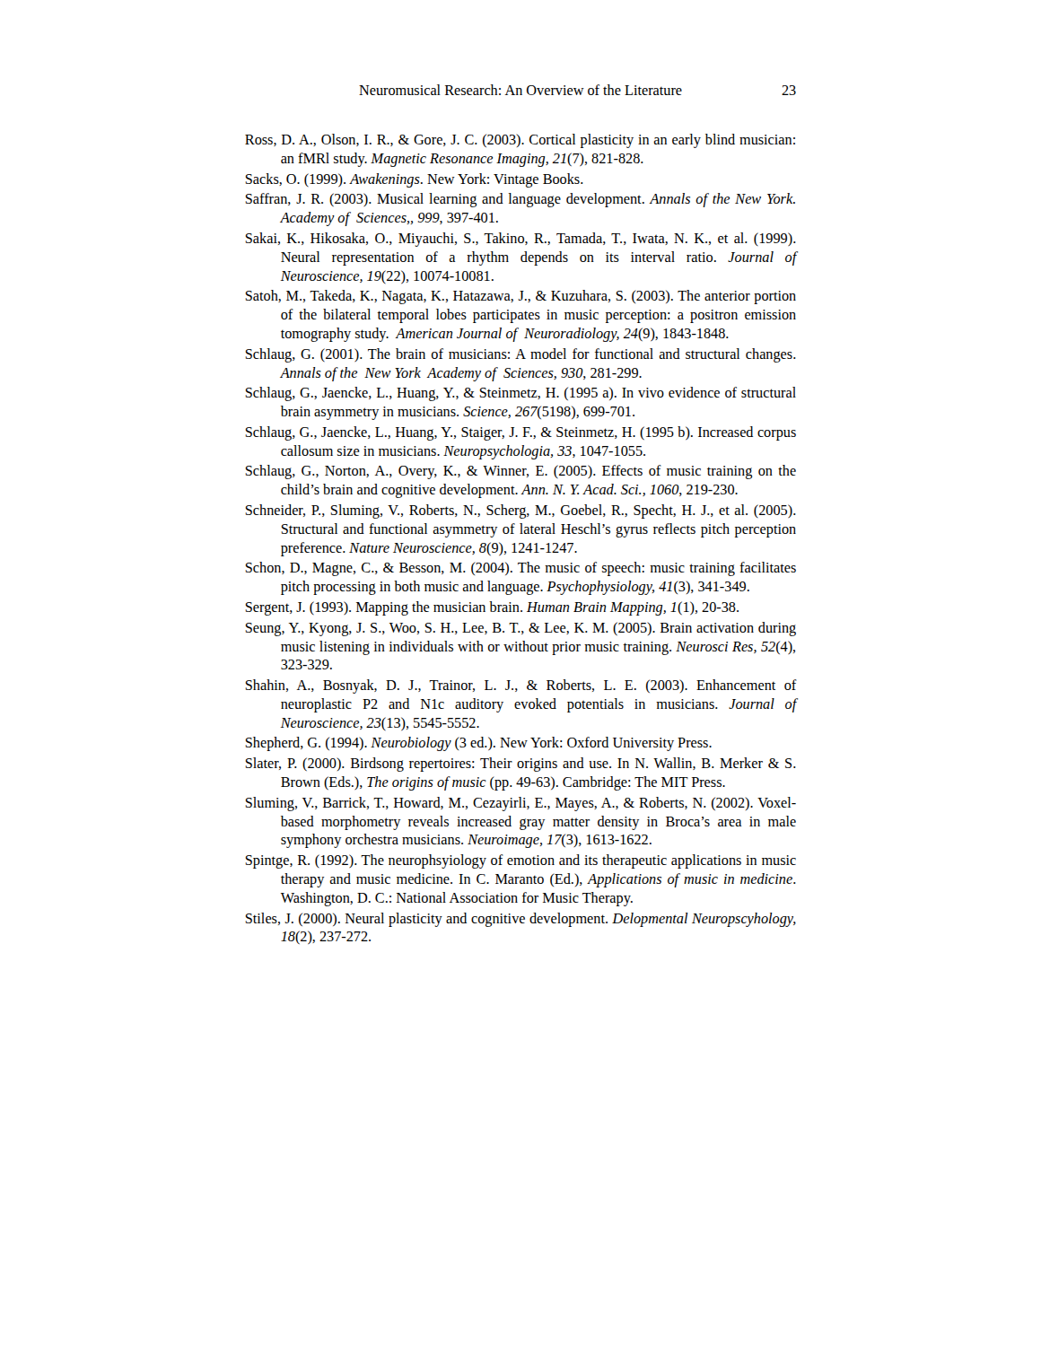Neuromusical Research: An Overview of the Literature 23
Ross, D. A., Olson, I. R., & Gore, J. C. (2003). Cortical plasticity in an early blind musician: an fMRl study. Magnetic Resonance Imaging, 21(7), 821-828.
Sacks, O. (1999). Awakenings. New York: Vintage Books.
Saffran, J. R. (2003). Musical learning and language development. Annals of the New York. Academy of Sciences,, 999, 397-401.
Sakai, K., Hikosaka, O., Miyauchi, S., Takino, R., Tamada, T., Iwata, N. K., et al. (1999). Neural representation of a rhythm depends on its interval ratio. Journal of Neuroscience, 19(22), 10074-10081.
Satoh, M., Takeda, K., Nagata, K., Hatazawa, J., & Kuzuhara, S. (2003). The anterior portion of the bilateral temporal lobes participates in music perception: a positron emission tomography study. American Journal of Neuroradiology, 24(9), 1843-1848.
Schlaug, G. (2001). The brain of musicians: A model for functional and structural changes. Annals of the New York Academy of Sciences, 930, 281-299.
Schlaug, G., Jaencke, L., Huang, Y., & Steinmetz, H. (1995 a). In vivo evidence of structural brain asymmetry in musicians. Science, 267(5198), 699-701.
Schlaug, G., Jaencke, L., Huang, Y., Staiger, J. F., & Steinmetz, H. (1995 b). Increased corpus callosum size in musicians. Neuropsychologia, 33, 1047-1055.
Schlaug, G., Norton, A., Overy, K., & Winner, E. (2005). Effects of music training on the child’s brain and cognitive development. Ann. N. Y. Acad. Sci., 1060, 219-230.
Schneider, P., Sluming, V., Roberts, N., Scherg, M., Goebel, R., Specht, H. J., et al. (2005). Structural and functional asymmetry of lateral Heschl’s gyrus reflects pitch perception preference. Nature Neuroscience, 8(9), 1241-1247.
Schon, D., Magne, C., & Besson, M. (2004). The music of speech: music training facilitates pitch processing in both music and language. Psychophysiology, 41(3), 341-349.
Sergent, J. (1993). Mapping the musician brain. Human Brain Mapping, 1(1), 20-38.
Seung, Y., Kyong, J. S., Woo, S. H., Lee, B. T., & Lee, K. M. (2005). Brain activation during music listening in individuals with or without prior music training. Neurosci Res, 52(4), 323-329.
Shahin, A., Bosnyak, D. J., Trainor, L. J., & Roberts, L. E. (2003). Enhancement of neuroplastic P2 and N1c auditory evoked potentials in musicians. Journal of Neuroscience, 23(13), 5545-5552.
Shepherd, G. (1994). Neurobiology (3 ed.). New York: Oxford University Press.
Slater, P. (2000). Birdsong repertoires: Their origins and use. In N. Wallin, B. Merker & S. Brown (Eds.), The origins of music (pp. 49-63). Cambridge: The MIT Press.
Sluming, V., Barrick, T., Howard, M., Cezayirli, E., Mayes, A., & Roberts, N. (2002). Voxel-based morphometry reveals increased gray matter density in Broca’s area in male symphony orchestra musicians. Neuroimage, 17(3), 1613-1622.
Spintge, R. (1992). The neurophsyiology of emotion and its therapeutic applications in music therapy and music medicine. In C. Maranto (Ed.), Applications of music in medicine. Washington, D. C.: National Association for Music Therapy.
Stiles, J. (2000). Neural plasticity and cognitive development. Delopmental Neuropscyhology, 18(2), 237-272.